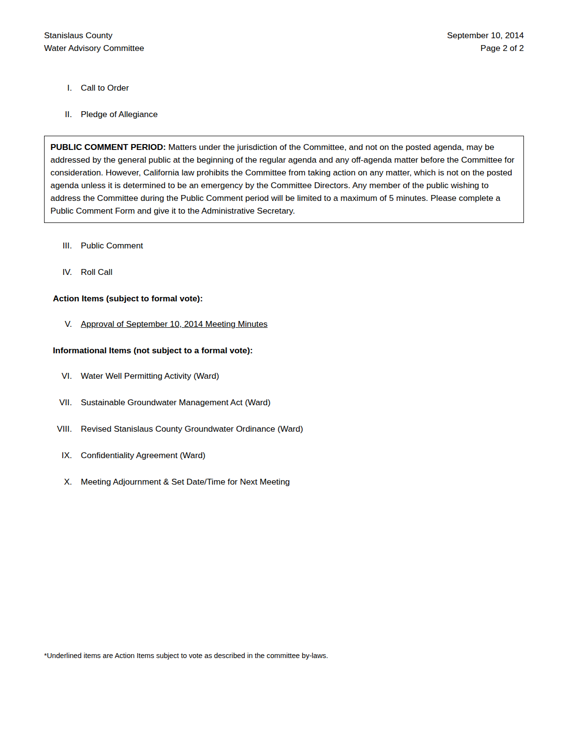Stanislaus County
Water Advisory Committee
September 10, 2014
Page 2 of 2
I. Call to Order
II. Pledge of Allegiance
PUBLIC COMMENT PERIOD: Matters under the jurisdiction of the Committee, and not on the posted agenda, may be addressed by the general public at the beginning of the regular agenda and any off-agenda matter before the Committee for consideration. However, California law prohibits the Committee from taking action on any matter, which is not on the posted agenda unless it is determined to be an emergency by the Committee Directors. Any member of the public wishing to address the Committee during the Public Comment period will be limited to a maximum of 5 minutes. Please complete a Public Comment Form and give it to the Administrative Secretary.
III. Public Comment
IV. Roll Call
Action Items (subject to formal vote):
V. Approval of September 10, 2014 Meeting Minutes
Informational Items (not subject to a formal vote):
VI. Water Well Permitting Activity (Ward)
VII. Sustainable Groundwater Management Act (Ward)
VIII. Revised Stanislaus County Groundwater Ordinance (Ward)
IX. Confidentiality Agreement (Ward)
X. Meeting Adjournment & Set Date/Time for Next Meeting
*Underlined items are Action Items subject to vote as described in the committee by-laws.